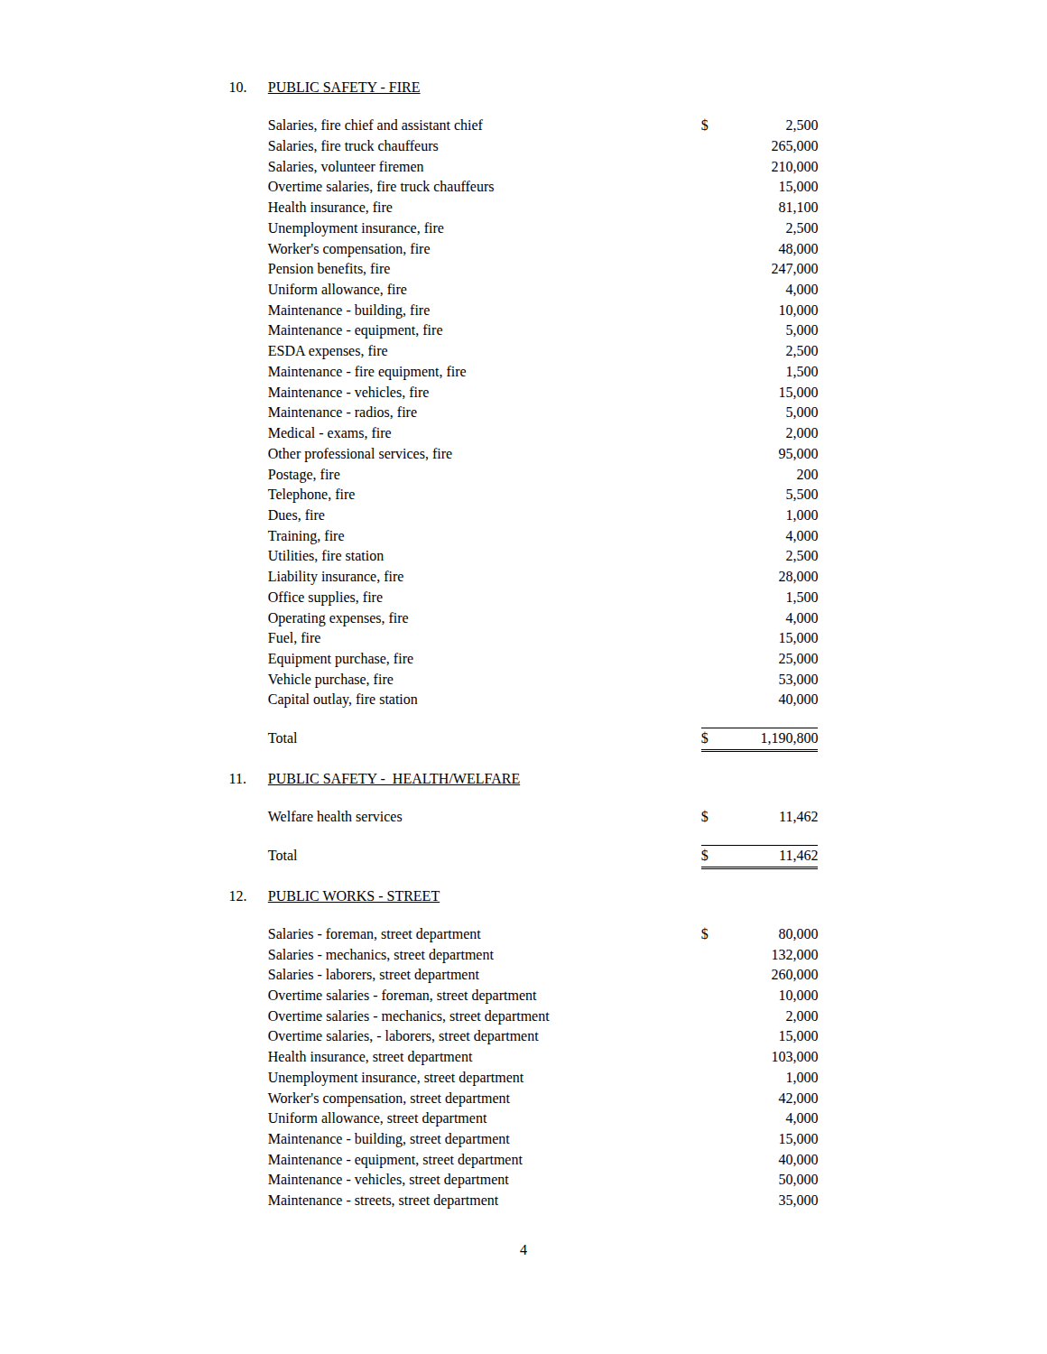| 10. | PUBLIC SAFETY - FIRE |
| | Salaries, fire chief and assistant chief | $ | 2,500 |
| | Salaries, fire truck chauffeurs | | 265,000 |
| | Salaries, volunteer firemen | | 210,000 |
| | Overtime salaries, fire truck chauffeurs | | 15,000 |
| | Health insurance, fire | | 81,100 |
| | Unemployment insurance, fire | | 2,500 |
| | Worker's compensation, fire | | 48,000 |
| | Pension benefits, fire | | 247,000 |
| | Uniform allowance, fire | | 4,000 |
| | Maintenance - building, fire | | 10,000 |
| | Maintenance - equipment, fire | | 5,000 |
| | ESDA expenses, fire | | 2,500 |
| | Maintenance - fire equipment, fire | | 1,500 |
| | Maintenance - vehicles, fire | | 15,000 |
| | Maintenance - radios, fire | | 5,000 |
| | Medical - exams, fire | | 2,000 |
| | Other professional services, fire | | 95,000 |
| | Postage, fire | | 200 |
| | Telephone, fire | | 5,500 |
| | Dues, fire | | 1,000 |
| | Training, fire | | 4,000 |
| | Utilities, fire station | | 2,500 |
| | Liability insurance, fire | | 28,000 |
| | Office supplies, fire | | 1,500 |
| | Operating expenses, fire | | 4,000 |
| | Fuel, fire | | 15,000 |
| | Equipment purchase, fire | | 25,000 |
| | Vehicle purchase, fire | | 53,000 |
| | Capital outlay, fire station | | 40,000 |
| | Total | $ | 1,190,800 |
| 11. | PUBLIC SAFETY - HEALTH/WELFARE |
| | Welfare health services | $ | 11,462 |
| | Total | $ | 11,462 |
| 12. | PUBLIC WORKS - STREET |
| | Salaries - foreman, street department | $ | 80,000 |
| | Salaries - mechanics, street department | | 132,000 |
| | Salaries - laborers, street department | | 260,000 |
| | Overtime salaries - foreman, street department | | 10,000 |
| | Overtime salaries - mechanics, street department | | 2,000 |
| | Overtime salaries, - laborers, street department | | 15,000 |
| | Health insurance, street department | | 103,000 |
| | Unemployment insurance, street department | | 1,000 |
| | Worker's compensation, street department | | 42,000 |
| | Uniform allowance, street department | | 4,000 |
| | Maintenance - building, street department | | 15,000 |
| | Maintenance - equipment, street department | | 40,000 |
| | Maintenance - vehicles, street department | | 50,000 |
| | Maintenance - streets, street department | | 35,000 |
4